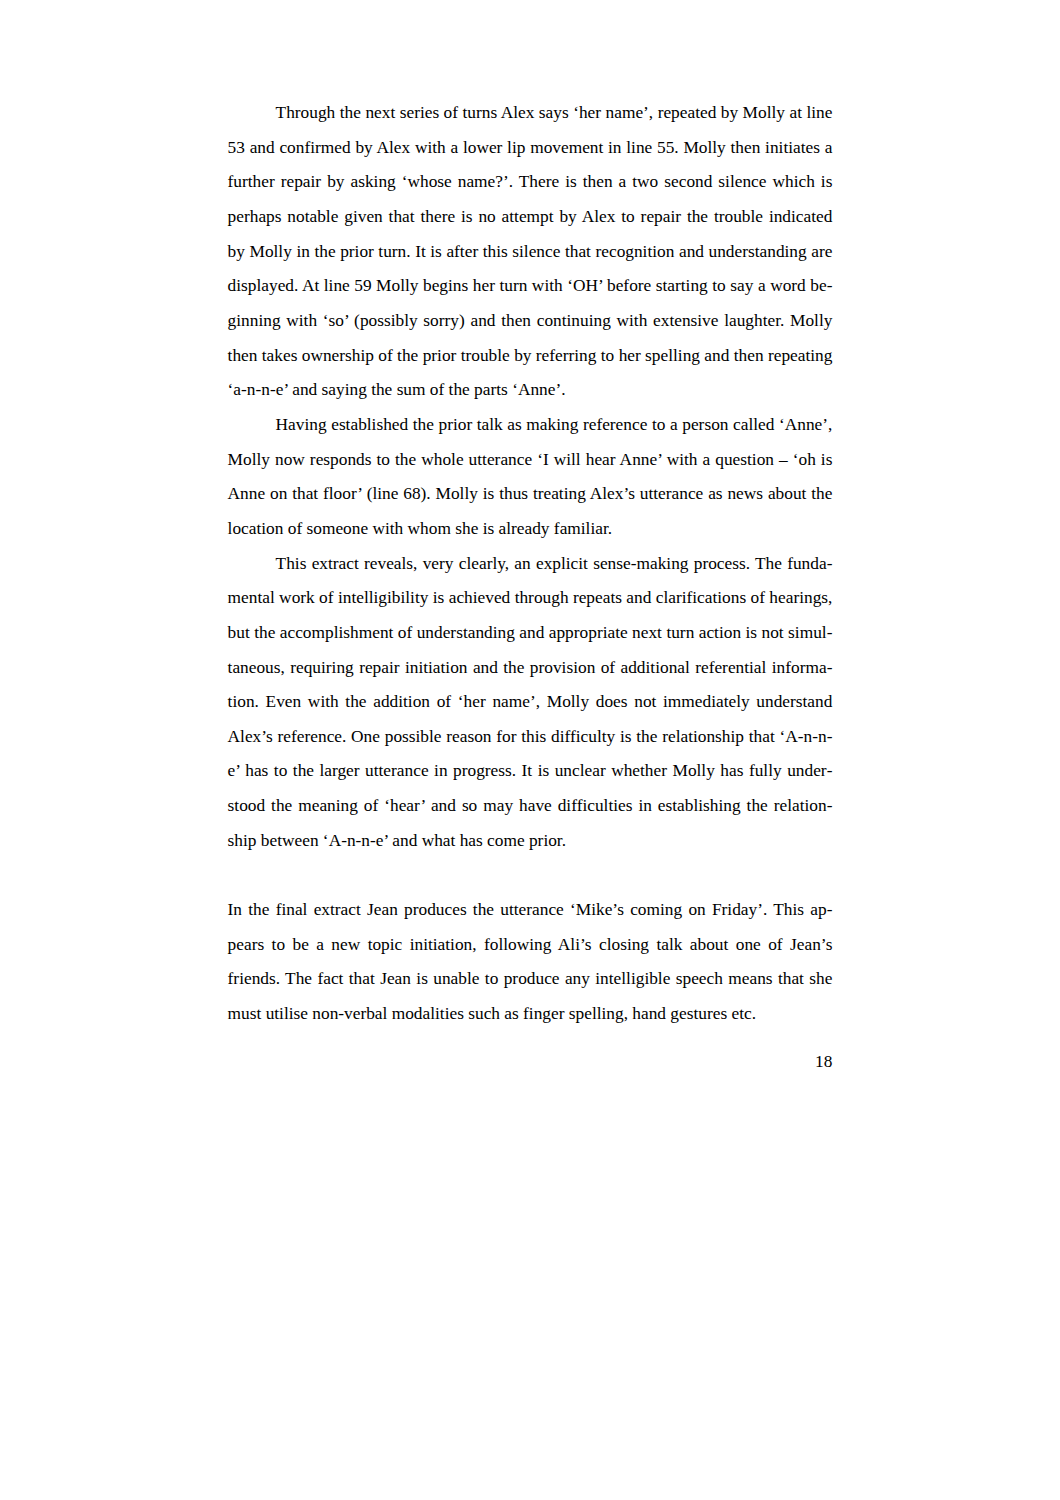Through the next series of turns Alex says ‘her name’, repeated by Molly at line 53 and confirmed by Alex with a lower lip movement in line 55. Molly then initiates a further repair by asking ‘whose name?’. There is then a two second silence which is perhaps notable given that there is no attempt by Alex to repair the trouble indicated by Molly in the prior turn. It is after this silence that recognition and understanding are displayed. At line 59 Molly begins her turn with ‘OH’ before starting to say a word beginning with ‘so’ (possibly sorry) and then continuing with extensive laughter. Molly then takes ownership of the prior trouble by referring to her spelling and then repeating ‘a-n-n-e’ and saying the sum of the parts ‘Anne’.
Having established the prior talk as making reference to a person called ‘Anne’, Molly now responds to the whole utterance ‘I will hear Anne’ with a question – ‘oh is Anne on that floor’ (line 68). Molly is thus treating Alex’s utterance as news about the location of someone with whom she is already familiar.
This extract reveals, very clearly, an explicit sense-making process. The fundamental work of intelligibility is achieved through repeats and clarifications of hearings, but the accomplishment of understanding and appropriate next turn action is not simultaneous, requiring repair initiation and the provision of additional referential information. Even with the addition of ‘her name’, Molly does not immediately understand Alex’s reference. One possible reason for this difficulty is the relationship that ‘A-n-n-e’ has to the larger utterance in progress. It is unclear whether Molly has fully understood the meaning of ‘hear’ and so may have difficulties in establishing the relationship between ‘A-n-n-e’ and what has come prior.
In the final extract Jean produces the utterance ‘Mike’s coming on Friday’. This appears to be a new topic initiation, following Ali’s closing talk about one of Jean’s friends. The fact that Jean is unable to produce any intelligible speech means that she must utilise non-verbal modalities such as finger spelling, hand gestures etc.
18